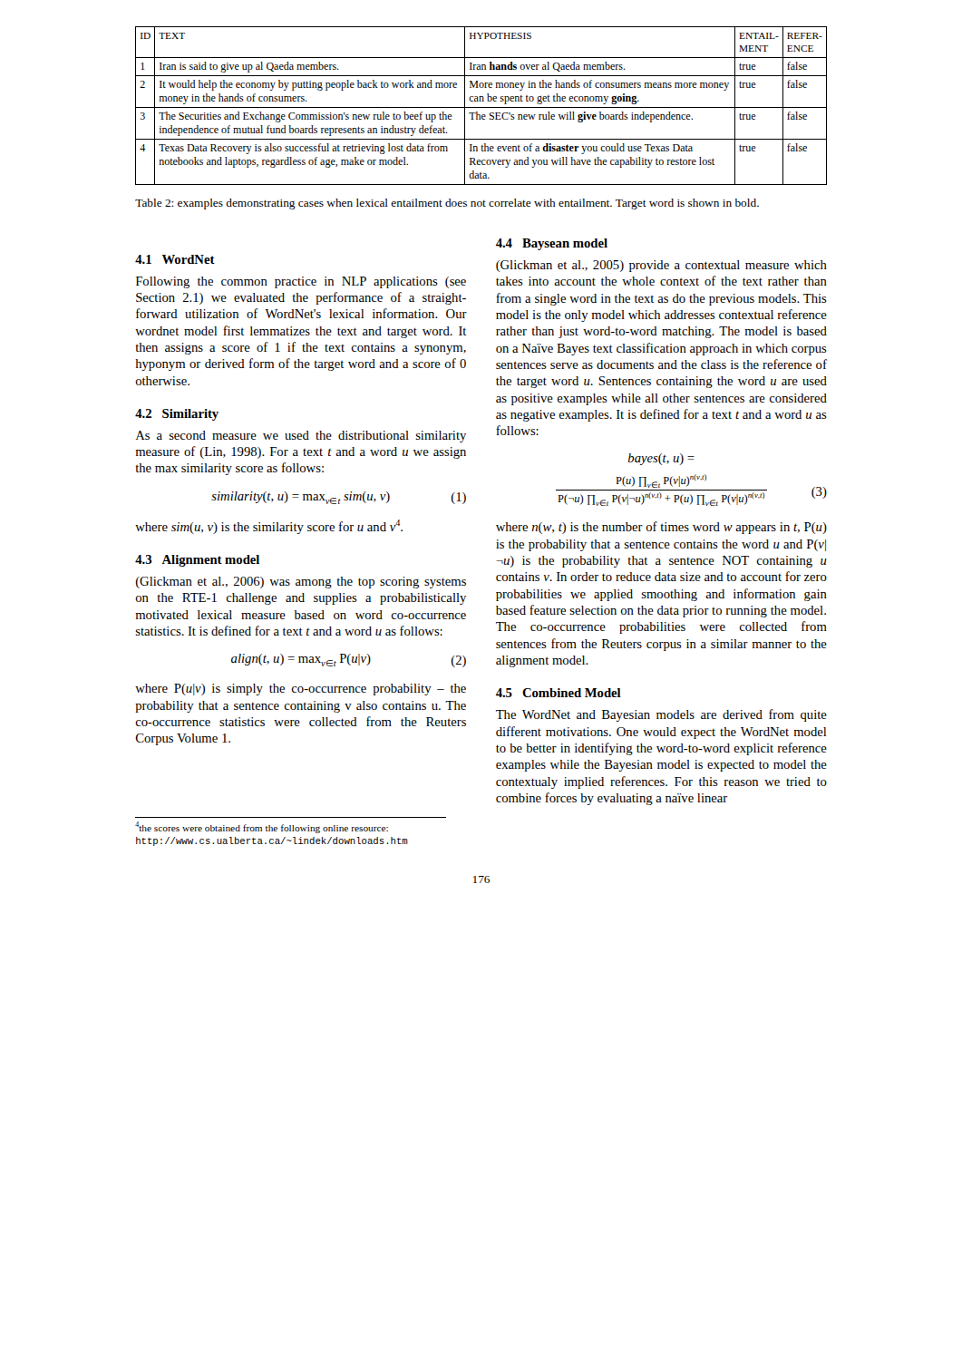| ID | TEXT | HYPOTHESIS | ENTAIL- MENT | REFER- ENCE |
| --- | --- | --- | --- | --- |
| 1 | Iran is said to give up al Qaeda members. | Iran hands over al Qaeda members. | true | false |
| 2 | It would help the economy by putting people back to work and more money in the hands of consumers. | More money in the hands of consumers means more money can be spent to get the economy going . | true | false |
| 3 | The Securities and Exchange Commission's new rule to beef up the independence of mutual fund boards represents an industry defeat. | The SEC's new rule will give boards independence. | true | false |
| 4 | Texas Data Recovery is also successful at retrieving lost data from notebooks and laptops, regardless of age, make or model. | In the event of a disaster you could use Texas Data Recovery and you will have the capability to restore lost data. | true | false |
Table 2: examples demonstrating cases when lexical entailment does not correlate with entailment. Target word is shown in bold.
4.1 WordNet
Following the common practice in NLP applications (see Section 2.1) we evaluated the performance of a straight-forward utilization of WordNet's lexical information. Our wordnet model first lemmatizes the text and target word. It then assigns a score of 1 if the text contains a synonym, hyponym or derived form of the target word and a score of 0 otherwise.
4.2 Similarity
As a second measure we used the distributional similarity measure of (Lin, 1998). For a text t and a word u we assign the max similarity score as follows:
similarity(t, u) = maxv∈t sim(u, v) (1)
where sim(u, v) is the similarity score for u and v4.
4.3 Alignment model
(Glickman et al., 2006) was among the top scoring systems on the RTE-1 challenge and supplies a probabilistically motivated lexical measure based on word co-occurrence statistics. It is defined for a text t and a word u as follows:
align(t, u) = maxv∈t P(u|v) (2)
where P(u|v) is simply the co-occurrence probability – the probability that a sentence containing v also contains u. The co-occurrence statistics were collected from the Reuters Corpus Volume 1.
4.4 Baysean model
(Glickman et al., 2005) provide a contextual measure which takes into account the whole context of the text rather than from a single word in the text as do the previous models. This model is the only model which addresses contextual reference rather than just word-to-word matching. The model is based on a Naïve Bayes text classification approach in which corpus sentences serve as documents and the class is the reference of the target word u. Sentences containing the word u are used as positive examples while all other sentences are considered as negative examples. It is defined for a text t and a word u as follows:
bayes(t, u) =
P(u) ∏v∈t P(v|u)n(v,t) P(¬u) ∏v∈t P(v|¬u)n(v,t) + P(u) ∏v∈t P(v|u)n(v,t)
(3)
where n(w, t) is the number of times word w appears in t, P(u) is the probability that a sentence contains the word u and P(v|¬u) is the probability that a sentence NOT containing u contains v. In order to reduce data size and to account for zero probabilities we applied smoothing and information gain based feature selection on the data prior to running the model. The co-occurrence probabilities were collected from sentences from the Reuters corpus in a similar manner to the alignment model.
4.5 Combined Model
The WordNet and Bayesian models are derived from quite different motivations. One would expect the WordNet model to be better in identifying the word-to-word explicit reference examples while the Bayesian model is expected to model the contextualy implied references. For this reason we tried to combine forces by evaluating a naïve linear
4the scores were obtained from the following online resource: http://www.cs.ualberta.ca/~lindek/downloads.htm
176